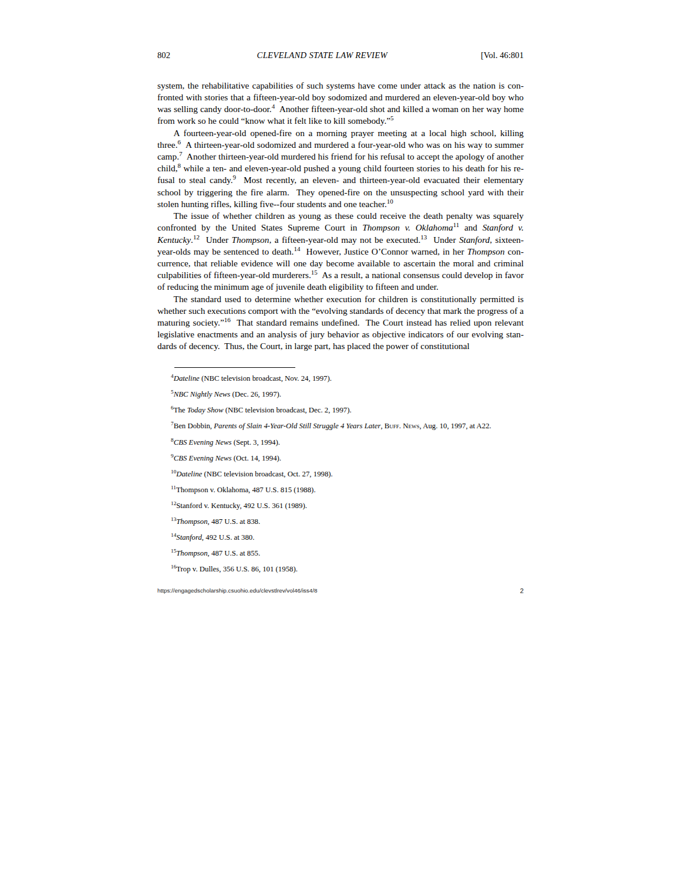802 CLEVELAND STATE LAW REVIEW [Vol. 46:801
system, the rehabilitative capabilities of such systems have come under attack as the nation is confronted with stories that a fifteen-year-old boy sodomized and murdered an eleven-year-old boy who was selling candy door-to-door.4 Another fifteen-year-old shot and killed a woman on her way home from work so he could “know what it felt like to kill somebody.”5
A fourteen-year-old opened-fire on a morning prayer meeting at a local high school, killing three.6 A thirteen-year-old sodomized and murdered a four-year-old who was on his way to summer camp.7 Another thirteen-year-old murdered his friend for his refusal to accept the apology of another child,8 while a ten- and eleven-year-old pushed a young child fourteen stories to his death for his refusal to steal candy.9 Most recently, an eleven- and thirteen-year-old evacuated their elementary school by triggering the fire alarm. They opened-fire on the unsuspecting school yard with their stolen hunting rifles, killing five--four students and one teacher.10
The issue of whether children as young as these could receive the death penalty was squarely confronted by the United States Supreme Court in Thompson v. Oklahoma11 and Stanford v. Kentucky.12 Under Thompson, a fifteen-year-old may not be executed.13 Under Stanford, sixteen-year-olds may be sentenced to death.14 However, Justice O’Connor warned, in her Thompson concurrence, that reliable evidence will one day become available to ascertain the moral and criminal culpabilities of fifteen-year-old murderers.15 As a result, a national consensus could develop in favor of reducing the minimum age of juvenile death eligibility to fifteen and under.
The standard used to determine whether execution for children is constitutionally permitted is whether such executions comport with the “evolving standards of decency that mark the progress of a maturing society.”16 That standard remains undefined. The Court instead has relied upon relevant legislative enactments and an analysis of jury behavior as objective indicators of our evolving standards of decency. Thus, the Court, in large part, has placed the power of constitutional
4Dateline (NBC television broadcast, Nov. 24, 1997).
5NBC Nightly News (Dec. 26, 1997).
6The Today Show (NBC television broadcast, Dec. 2, 1997).
7Ben Dobbin, Parents of Slain 4-Year-Old Still Struggle 4 Years Later, Buff. News, Aug. 10, 1997, at A22.
8CBS Evening News (Sept. 3, 1994).
9CBS Evening News (Oct. 14, 1994).
10Dateline (NBC television broadcast, Oct. 27, 1998).
11Thompson v. Oklahoma, 487 U.S. 815 (1988).
12Stanford v. Kentucky, 492 U.S. 361 (1989).
13Thompson, 487 U.S. at 838.
14Stanford, 492 U.S. at 380.
15Thompson, 487 U.S. at 855.
16Trop v. Dulles, 356 U.S. 86, 101 (1958).
https://engagedscholarship.csuohio.edu/clevstlrev/vol46/iss4/8 2